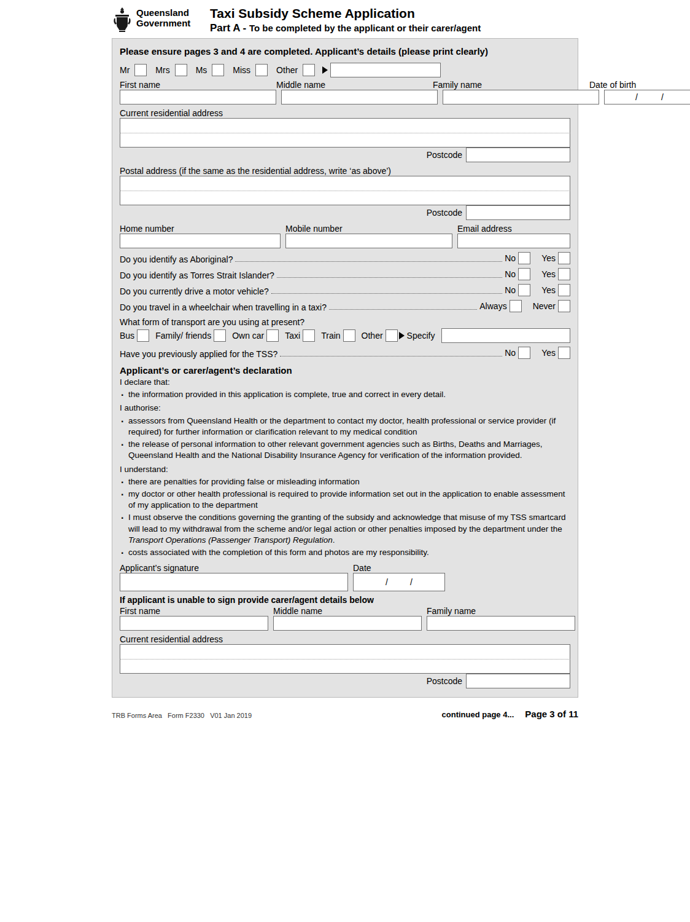Queensland
Government
Taxi Subsidy Scheme Application
Part A - To be completed by the applicant or their carer/agent
Please ensure pages 3 and 4 are completed. Applicant’s details (please print clearly)
Mr Mrs Ms Miss Other
First name
Middle name
Family name
Date of birth
//
Current residential address
Postcode
Postal address (if the same as the residential address, write ‘as above’)
Postcode
Home number
Mobile number
Email address
Do you identify as Aboriginal? No Yes
Do you identify as Torres Strait Islander? No Yes
Do you currently drive a motor vehicle? No Yes
Do you travel in a wheelchair when travelling in a taxi? Always Never
What form of transport are you using at present?
Bus Family/ friends Own car Taxi Train Other Specify
Have you previously applied for the TSS? No Yes
Applicant’s or carer/agent’s declaration
I declare that:
the information provided in this application is complete, true and correct in every detail.
I authorise:
assessors from Queensland Health or the department to contact my doctor, health professional or service provider (if required) for further information or clarification relevant to my medical condition
the release of personal information to other relevant government agencies such as Births, Deaths and Marriages, Queensland Health and the National Disability Insurance Agency for verification of the information provided.
I understand:
there are penalties for providing false or misleading information
my doctor or other health professional is required to provide information set out in the application to enable assessment of my application to the department
I must observe the conditions governing the granting of the subsidy and acknowledge that misuse of my TSS smartcard will lead to my withdrawal from the scheme and/or legal action or other penalties imposed by the department under the Transport Operations (Passenger Transport) Regulation.
costs associated with the completion of this form and photos are my responsibility.
Applicant’s signature
Date
//
If applicant is unable to sign provide carer/agent details below
First name
Middle name
Family name
Current residential address
Postcode
TRB Forms Area Form F2330 V01 Jan 2019
continued page 4... Page 3 of 11